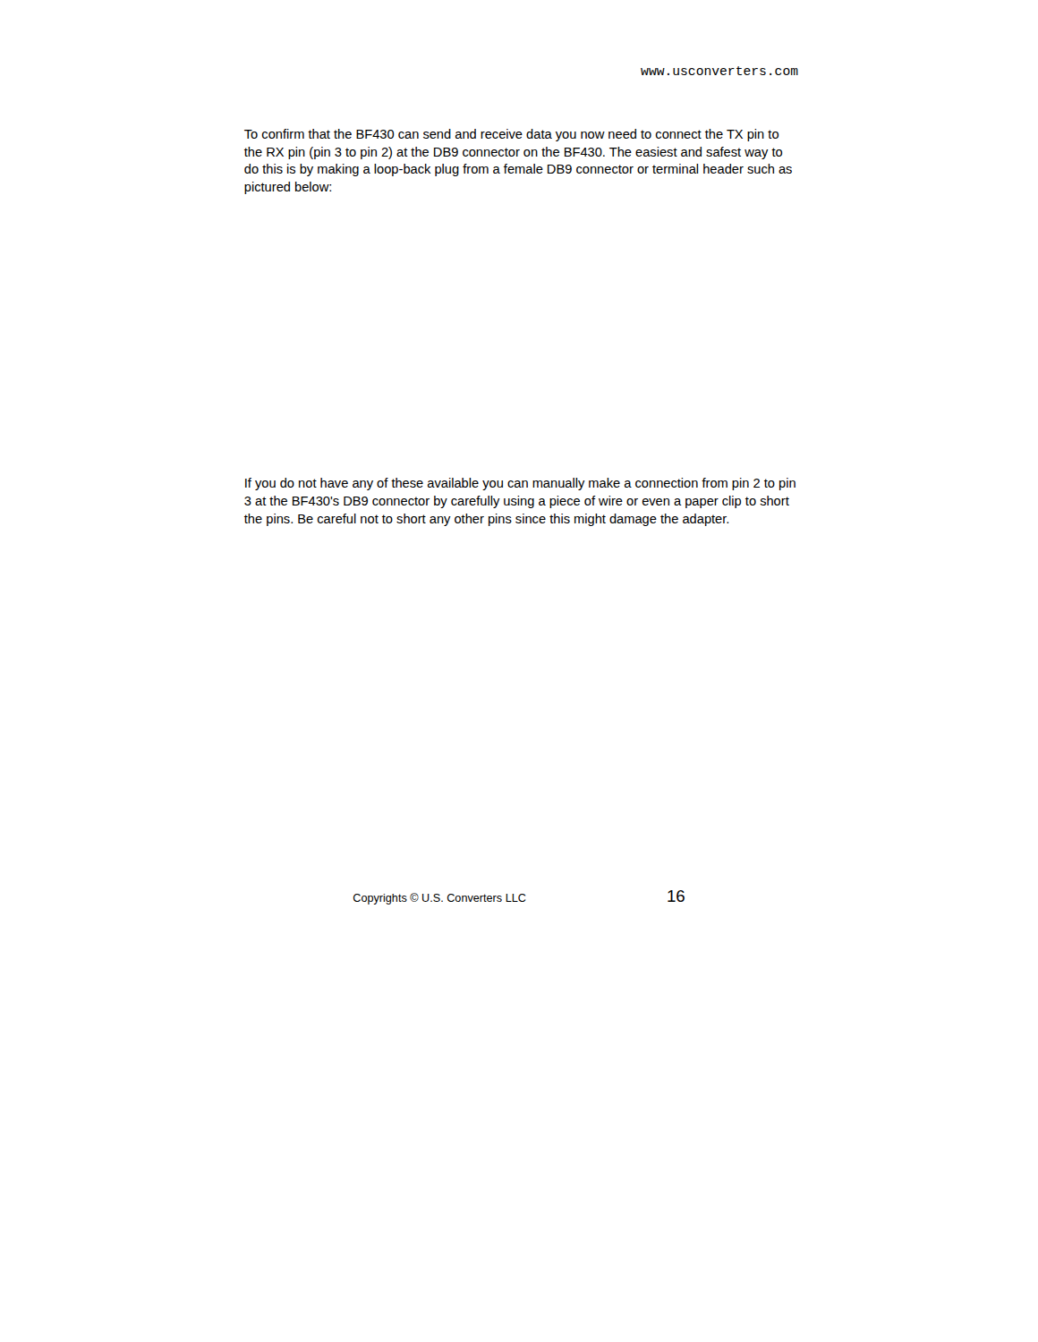www.usconverters.com
To confirm that the BF430 can send and receive data you now need to connect the TX pin to the RX pin (pin 3 to pin 2) at the DB9 connector on the BF430. The easiest and safest way to do this is by making a loop-back plug from a female DB9 connector or terminal header such as pictured below:
If you do not have any of these available you can manually make a connection from pin 2 to pin 3 at the BF430's DB9 connector by carefully using a piece of wire or even a paper clip to short the pins. Be careful not to short any other pins since this might damage the adapter.
Copyrights © U.S. Converters LLC 16